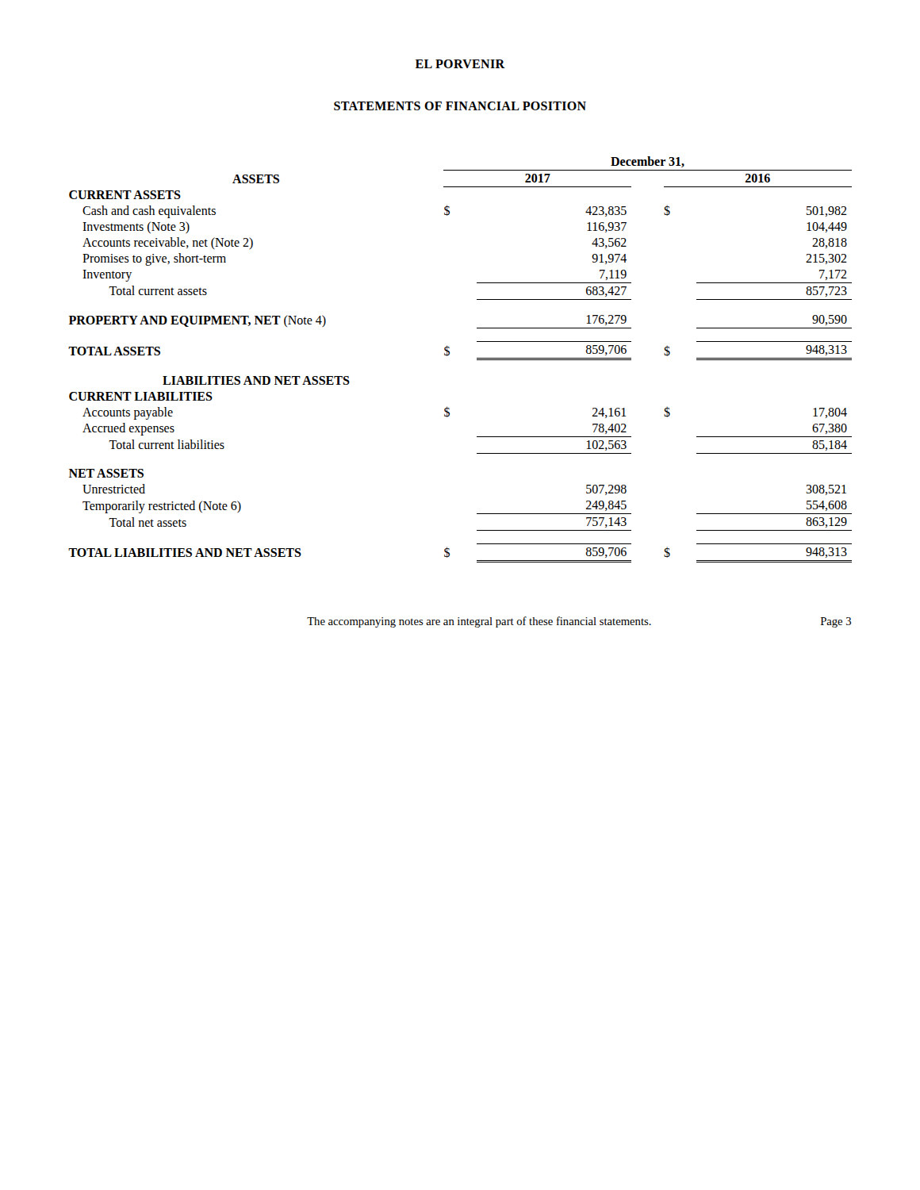EL PORVENIR
STATEMENTS OF FINANCIAL POSITION
| | December 31, |
| ASSETS | 2017 | | 2016 |
| CURRENT ASSETS | | | | | |
| Cash and cash equivalents | $ | 423,835 | | $ | 501,982 |
| Investments (Note 3) | | 116,937 | | | 104,449 |
| Accounts receivable, net (Note 2) | | 43,562 | | | 28,818 |
| Promises to give, short-term | | 91,974 | | | 215,302 |
| Inventory | | 7,119 | | | 7,172 |
| Total current assets | | 683,427 | | | 857,723 |
| PROPERTY AND EQUIPMENT, NET (Note 4) | | 176,279 | | | 90,590 |
| TOTAL ASSETS | $ | 859,706 | | $ | 948,313 |
| LIABILITIES AND NET ASSETS | | | | | |
| CURRENT LIABILITIES | | | | | |
| Accounts payable | $ | 24,161 | | $ | 17,804 |
| Accrued expenses | | 78,402 | | | 67,380 |
| Total current liabilities | | 102,563 | | | 85,184 |
| NET ASSETS | | | | | |
| Unrestricted | | 507,298 | | | 308,521 |
| Temporarily restricted (Note 6) | | 249,845 | | | 554,608 |
| Total net assets | | 757,143 | | | 863,129 |
| TOTAL LIABILITIES AND NET ASSETS | $ | 859,706 | | $ | 948,313 |
The accompanying notes are an integral part of these financial statements.
Page 3